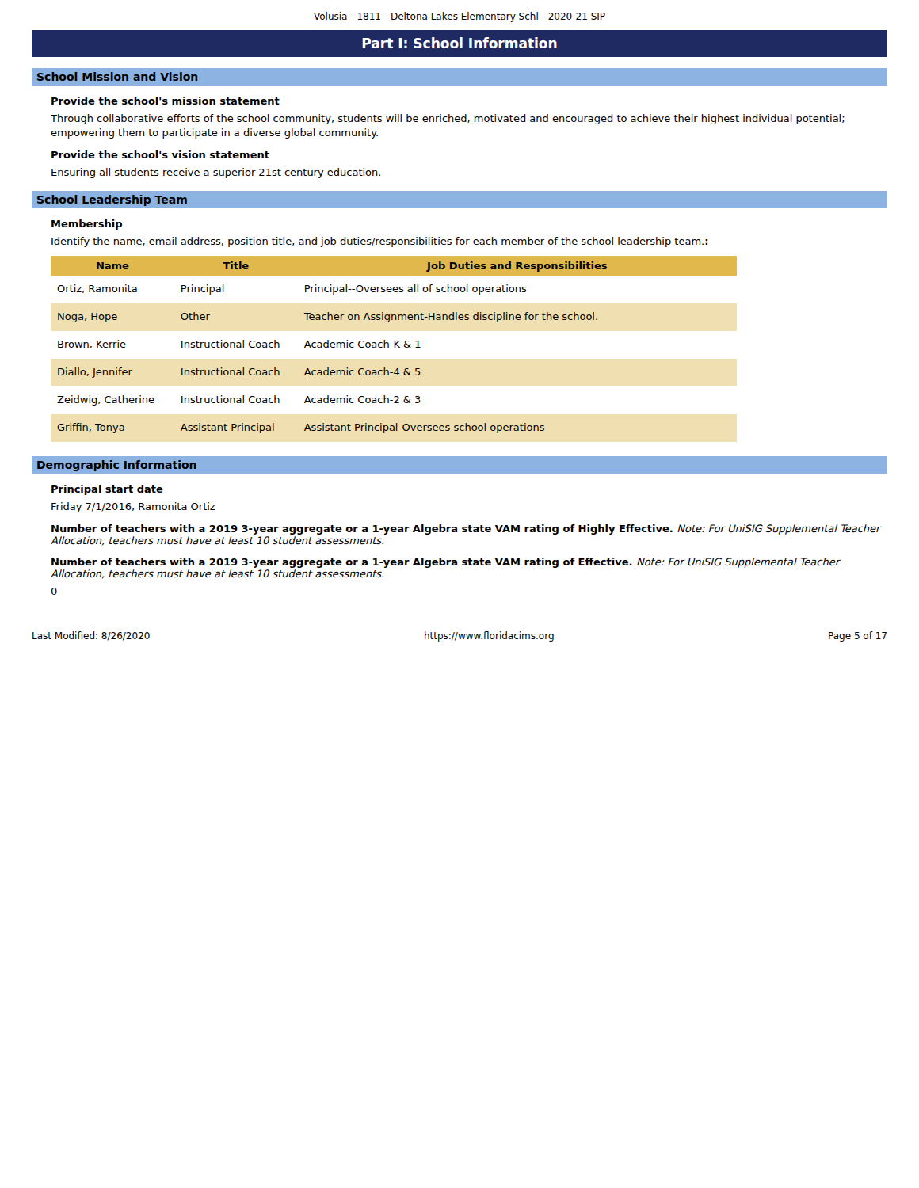Volusia - 1811 - Deltona Lakes Elementary Schl - 2020-21 SIP
Part I: School Information
School Mission and Vision
Provide the school's mission statement
Through collaborative efforts of the school community, students will be enriched, motivated and encouraged to achieve their highest individual potential; empowering them to participate in a diverse global community.
Provide the school's vision statement
Ensuring all students receive a superior 21st century education.
School Leadership Team
Membership
Identify the name, email address, position title, and job duties/responsibilities for each member of the school leadership team.:
| Name | Title | Job Duties and Responsibilities |
| --- | --- | --- |
| Ortiz, Ramonita | Principal | Principal--Oversees all of school operations |
| Noga, Hope | Other | Teacher on Assignment-Handles discipline for the school. |
| Brown, Kerrie | Instructional Coach | Academic Coach-K & 1 |
| Diallo, Jennifer | Instructional Coach | Academic Coach-4 & 5 |
| Zeidwig, Catherine | Instructional Coach | Academic Coach-2 & 3 |
| Griffin, Tonya | Assistant Principal | Assistant Principal-Oversees school operations |
Demographic Information
Principal start date
Friday 7/1/2016, Ramonita Ortiz
Number of teachers with a 2019 3-year aggregate or a 1-year Algebra state VAM rating of Highly Effective. Note: For UniSIG Supplemental Teacher Allocation, teachers must have at least 10 student assessments.
Number of teachers with a 2019 3-year aggregate or a 1-year Algebra state VAM rating of Effective. Note: For UniSIG Supplemental Teacher Allocation, teachers must have at least 10 student assessments.
0
Last Modified: 8/26/2020
https://www.floridacims.org
Page 5 of 17